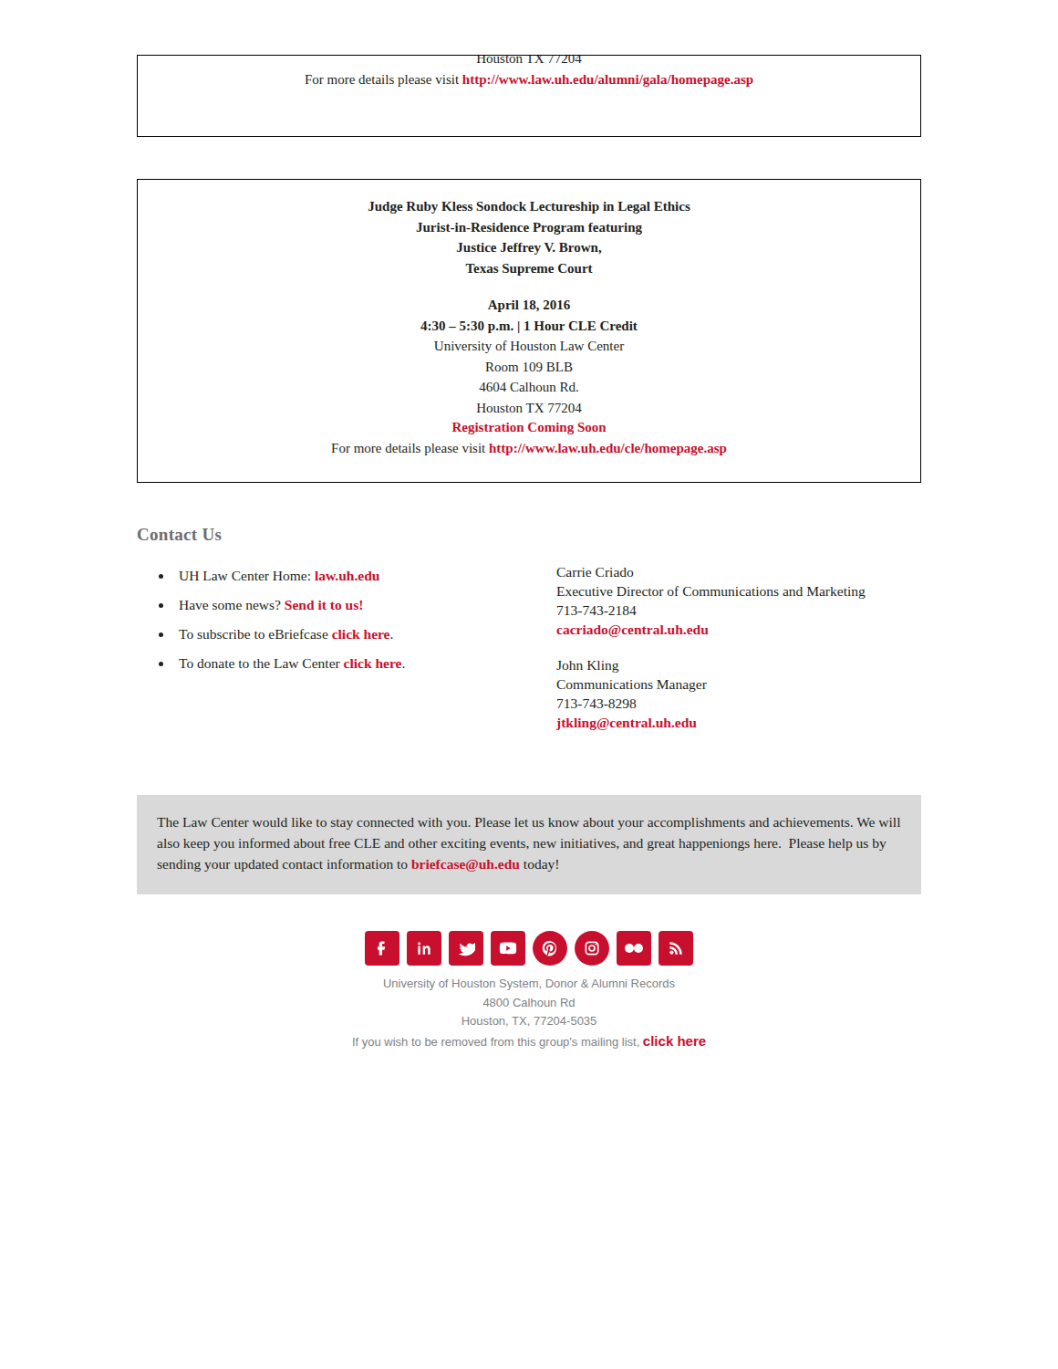Houston TX 77204
For more details please visit http://www.law.uh.edu/alumni/gala/homepage.asp
Judge Ruby Kless Sondock Lectureship in Legal Ethics
Jurist-in-Residence Program featuring
Justice Jeffrey V. Brown,
Texas Supreme Court
April 18, 2016
4:30 – 5:30 p.m. | 1 Hour CLE Credit
University of Houston Law Center
Room 109 BLB
4604 Calhoun Rd.
Houston TX 77204
Registration Coming Soon
For more details please visit http://www.law.uh.edu/cle/homepage.asp
Contact Us
UH Law Center Home: law.uh.edu
Have some news? Send it to us!
To subscribe to eBriefcase click here.
To donate to the Law Center click here.
Carrie Criado
Executive Director of Communications and Marketing
713-743-2184
cacriado@central.uh.edu
John Kling
Communications Manager
713-743-8298
jtkling@central.uh.edu
The Law Center would like to stay connected with you. Please let us know about your accomplishments and achievements. We will also keep you informed about free CLE and other exciting events, new initiatives, and great happeniongs here. Please help us by sending your updated contact information to briefcase@uh.edu today!
University of Houston System, Donor & Alumni Records
4800 Calhoun Rd
Houston, TX, 77204-5035
If you wish to be removed from this group's mailing list, click here